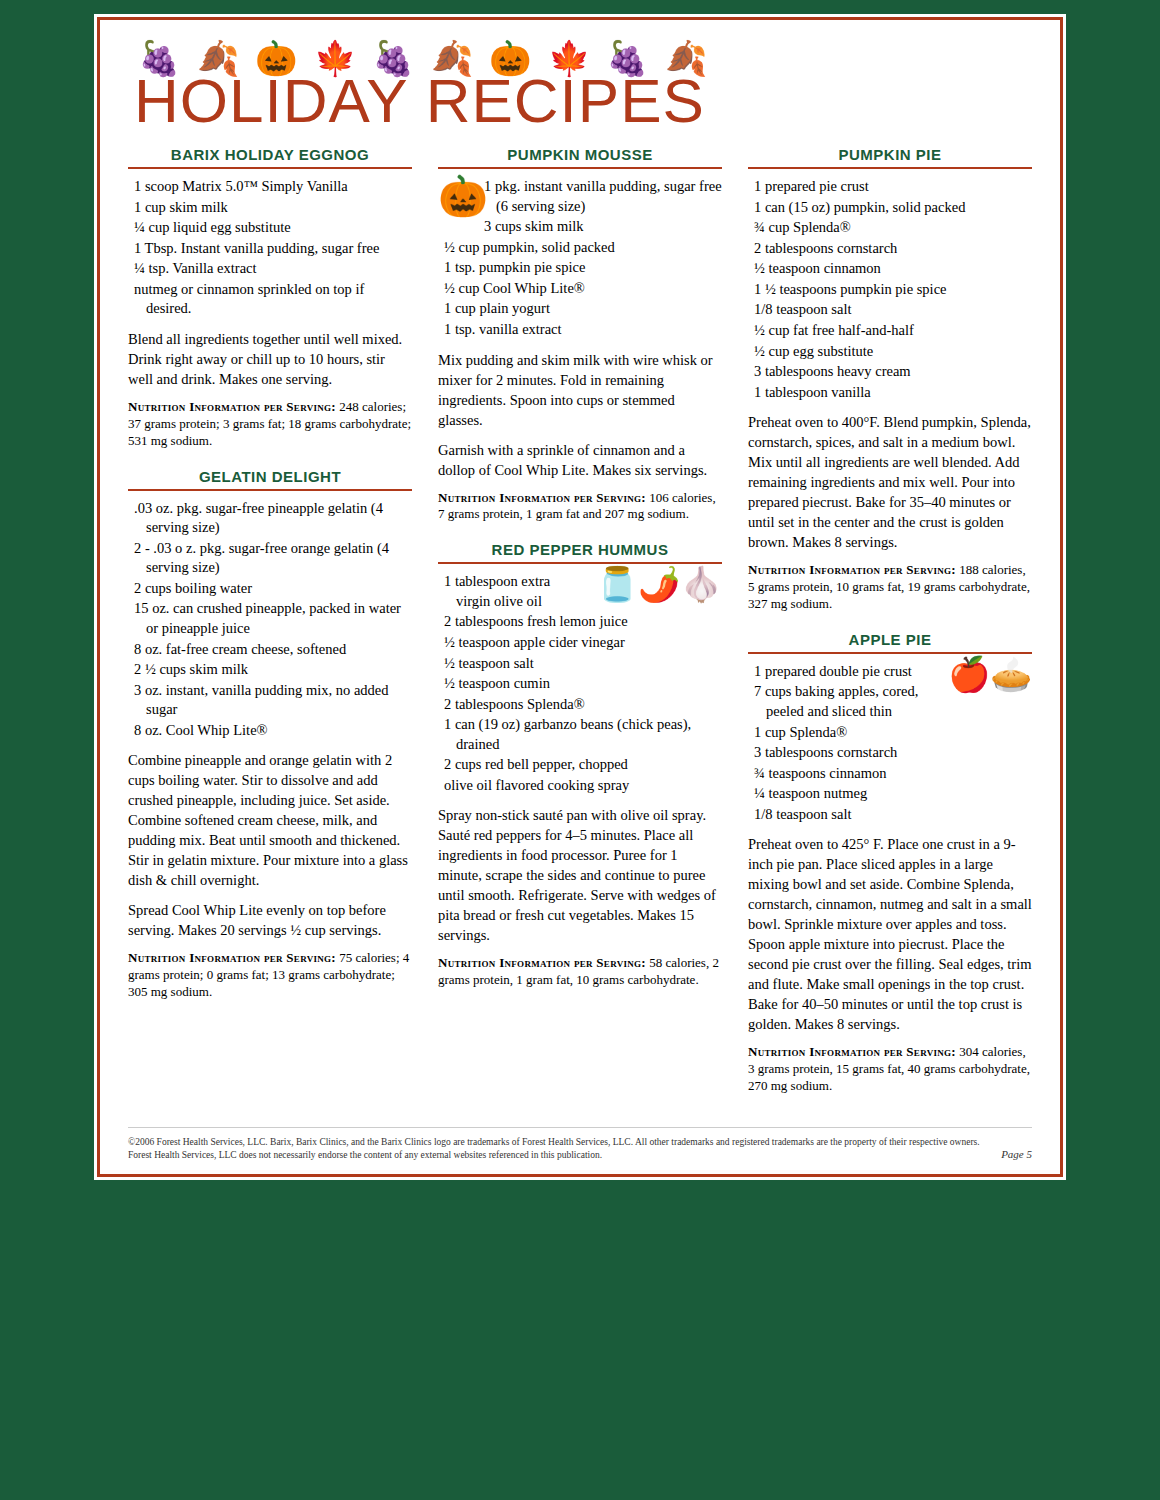🍇 🍂 🎃 🍁 🍇 🍂 🎃 🍁 🍇 🍂
HOLIDAY RECIPES
Barix Holiday Eggnog
1 scoop Matrix 5.0™ Simply Vanilla
1 cup skim milk
¼ cup liquid egg substitute
1 Tbsp. Instant vanilla pudding, sugar free
¼ tsp. Vanilla extract
nutmeg or cinnamon sprinkled on top if desired.
Blend all ingredients together until well mixed. Drink right away or chill up to 10 hours, stir well and drink. Makes one serving.
Nutrition Information per Serving: 248 calories; 37 grams protein; 3 grams fat; 18 grams carbohydrate; 531 mg sodium.
Gelatin Delight
.03 oz. pkg. sugar-free pineapple gelatin (4 serving size)
2 - .03 o z. pkg. sugar-free orange gelatin (4 serving size)
2 cups boiling water
15 oz. can crushed pineapple, packed in water or pineapple juice
8 oz. fat-free cream cheese, softened
2 ½ cups skim milk
3 oz. instant, vanilla pudding mix, no added sugar
8 oz. Cool Whip Lite®
Combine pineapple and orange gelatin with 2 cups boiling water. Stir to dissolve and add crushed pineapple, including juice. Set aside. Combine softened cream cheese, milk, and pudding mix. Beat until smooth and thickened. Stir in gelatin mixture. Pour mixture into a glass dish & chill overnight.
Spread Cool Whip Lite evenly on top before serving. Makes 20 servings ½ cup servings.
Nutrition Information per Serving: 75 calories; 4 grams protein; 0 grams fat; 13 grams carbohydrate; 305 mg sodium.
Pumpkin Mousse
🎃
1 pkg. instant vanilla pudding, sugar free (6 serving size)
3 cups skim milk
½ cup pumpkin, solid packed
1 tsp. pumpkin pie spice
½ cup Cool Whip Lite®
1 cup plain yogurt
1 tsp. vanilla extract
Mix pudding and skim milk with wire whisk or mixer for 2 minutes. Fold in remaining ingredients. Spoon into cups or stemmed glasses.
Garnish with a sprinkle of cinnamon and a dollop of Cool Whip Lite. Makes six servings.
Nutrition Information per Serving: 106 calories, 7 grams protein, 1 gram fat and 207 mg sodium.
Red Pepper Hummus
🫙🌶️🧄
1 tablespoon extra virgin olive oil
2 tablespoons fresh lemon juice
½ teaspoon apple cider vinegar
½ teaspoon salt
½ teaspoon cumin
2 tablespoons Splenda®
1 can (19 oz) garbanzo beans (chick peas), drained
2 cups red bell pepper, chopped
olive oil flavored cooking spray
Spray non-stick sauté pan with olive oil spray. Sauté red peppers for 4–5 minutes. Place all ingredients in food processor. Puree for 1 minute, scrape the sides and continue to puree until smooth. Refrigerate. Serve with wedges of pita bread or fresh cut vegetables. Makes 15 servings.
Nutrition Information per Serving: 58 calories, 2 grams protein, 1 gram fat, 10 grams carbohydrate.
Pumpkin Pie
1 prepared pie crust
1 can (15 oz) pumpkin, solid packed
¾ cup Splenda®
2 tablespoons cornstarch
½ teaspoon cinnamon
1 ½ teaspoons pumpkin pie spice
1/8 teaspoon salt
½ cup fat free half-and-half
½ cup egg substitute
3 tablespoons heavy cream
1 tablespoon vanilla
Preheat oven to 400°F. Blend pumpkin, Splenda, cornstarch, spices, and salt in a medium bowl. Mix until all ingredients are well blended. Add remaining ingredients and mix well. Pour into prepared piecrust. Bake for 35–40 minutes or until set in the center and the crust is golden brown. Makes 8 servings.
Nutrition Information per Serving: 188 calories, 5 grams protein, 10 grams fat, 19 grams carbohydrate, 327 mg sodium.
Apple Pie
🍎🥧
1 prepared double pie crust
7 cups baking apples, cored, peeled and sliced thin
1 cup Splenda®
3 tablespoons cornstarch
¾ teaspoons cinnamon
¼ teaspoon nutmeg
1/8 teaspoon salt
Preheat oven to 425° F. Place one crust in a 9-inch pie pan. Place sliced apples in a large mixing bowl and set aside. Combine Splenda, cornstarch, cinnamon, nutmeg and salt in a small bowl. Sprinkle mixture over apples and toss. Spoon apple mixture into piecrust. Place the second pie crust over the filling. Seal edges, trim and flute. Make small openings in the top crust. Bake for 40–50 minutes or until the top crust is golden. Makes 8 servings.
Nutrition Information per Serving: 304 calories, 3 grams protein, 15 grams fat, 40 grams carbohydrate, 270 mg sodium.
©2006 Forest Health Services, LLC. Barix, Barix Clinics, and the Barix Clinics logo are trademarks of Forest Health Services, LLC. All other trademarks and registered trademarks are the property of their respective owners. Forest Health Services, LLC does not necessarily endorse the content of any external websites referenced in this publication.
Page 5